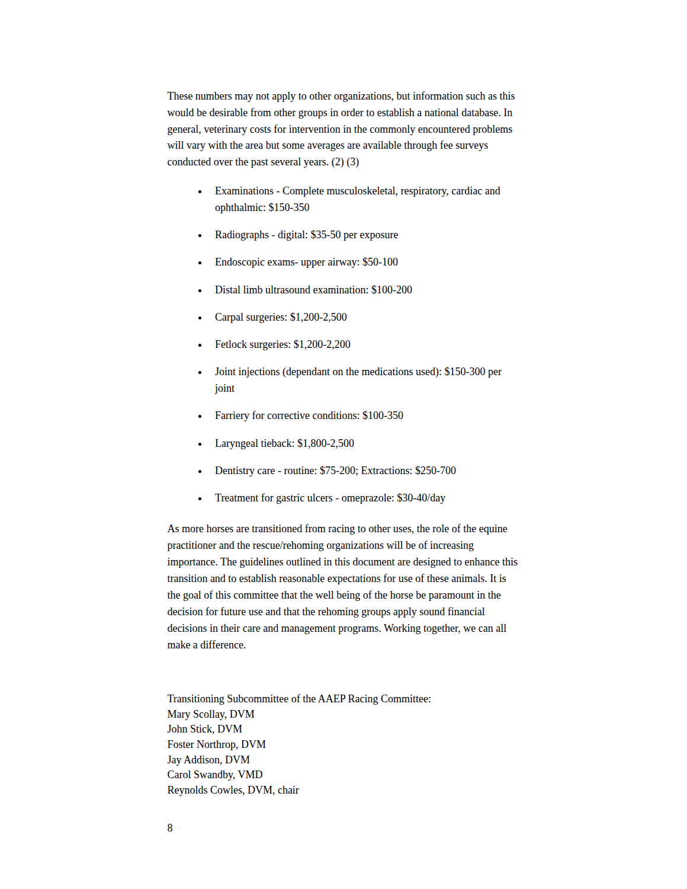These numbers may not apply to other organizations, but information such as this would be desirable from other groups in order to establish a national database. In general, veterinary costs for intervention in the commonly encountered problems will vary with the area but some averages are available through fee surveys conducted over the past several years. (2) (3)
Examinations - Complete musculoskeletal, respiratory, cardiac and ophthalmic: $150-350
Radiographs - digital: $35-50 per exposure
Endoscopic exams- upper airway: $50-100
Distal limb ultrasound examination: $100-200
Carpal surgeries: $1,200-2,500
Fetlock surgeries: $1,200-2,200
Joint injections (dependant on the medications used): $150-300 per joint
Farriery for corrective conditions: $100-350
Laryngeal tieback: $1,800-2,500
Dentistry care - routine: $75-200; Extractions: $250-700
Treatment for gastric ulcers - omeprazole: $30-40/day
As more horses are transitioned from racing to other uses, the role of the equine practitioner and the rescue/rehoming organizations will be of increasing importance. The guidelines outlined in this document are designed to enhance this transition and to establish reasonable expectations for use of these animals. It is the goal of this committee that the well being of the horse be paramount in the decision for future use and that the rehoming groups apply sound financial decisions in their care and management programs. Working together, we can all make a difference.
Transitioning Subcommittee of the AAEP Racing Committee:
Mary Scollay, DVM
John Stick, DVM
Foster Northrop, DVM
Jay Addison, DVM
Carol Swandby, VMD
Reynolds Cowles, DVM, chair
8